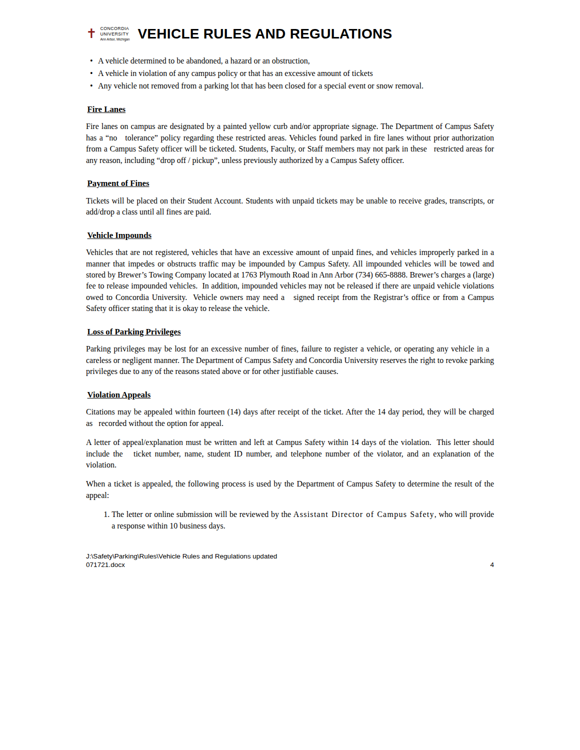✝ Concordia
University
Ann Arbor, Michigan
VEHICLE RULES AND REGULATIONS
A vehicle determined to be abandoned, a hazard or an obstruction,
A vehicle in violation of any campus policy or that has an excessive amount of tickets
Any vehicle not removed from a parking lot that has been closed for a special event or snow removal.
Fire Lanes
Fire lanes on campus are designated by a painted yellow curb and/or appropriate signage. The Department of Campus Safety has a “no tolerance” policy regarding these restricted areas. Vehicles found parked in fire lanes without prior authorization from a Campus Safety officer will be ticketed. Students, Faculty, or Staff members may not park in these restricted areas for any reason, including “drop off / pickup”, unless previously authorized by a Campus Safety officer.
Payment of Fines
Tickets will be placed on their Student Account. Students with unpaid tickets may be unable to receive grades, transcripts, or add/drop a class until all fines are paid.
Vehicle Impounds
Vehicles that are not registered, vehicles that have an excessive amount of unpaid fines, and vehicles improperly parked in a manner that impedes or obstructs traffic may be impounded by Campus Safety. All impounded vehicles will be towed and stored by Brewer’s Towing Company located at 1763 Plymouth Road in Ann Arbor (734) 665-8888. Brewer’s charges a (large) fee to release impounded vehicles. In addition, impounded vehicles may not be released if there are unpaid vehicle violations owed to Concordia University. Vehicle owners may need a signed receipt from the Registrar’s office or from a Campus Safety officer stating that it is okay to release the vehicle.
Loss of Parking Privileges
Parking privileges may be lost for an excessive number of fines, failure to register a vehicle, or operating any vehicle in a careless or negligent manner. The Department of Campus Safety and Concordia University reserves the right to revoke parking privileges due to any of the reasons stated above or for other justifiable causes.
Violation Appeals
Citations may be appealed within fourteen (14) days after receipt of the ticket. After the 14 day period, they will be charged as recorded without the option for appeal.
A letter of appeal/explanation must be written and left at Campus Safety within 14 days of the violation. This letter should include the ticket number, name, student ID number, and telephone number of the violator, and an explanation of the violation.
When a ticket is appealed, the following process is used by the Department of Campus Safety to determine the result of the appeal:
The letter or online submission will be reviewed by the Assistant Director of Campus Safety, who will provide a response within 10 business days.
J:\Safety\Parking\Rules\Vehicle Rules and Regulations updated
071721.docx
4